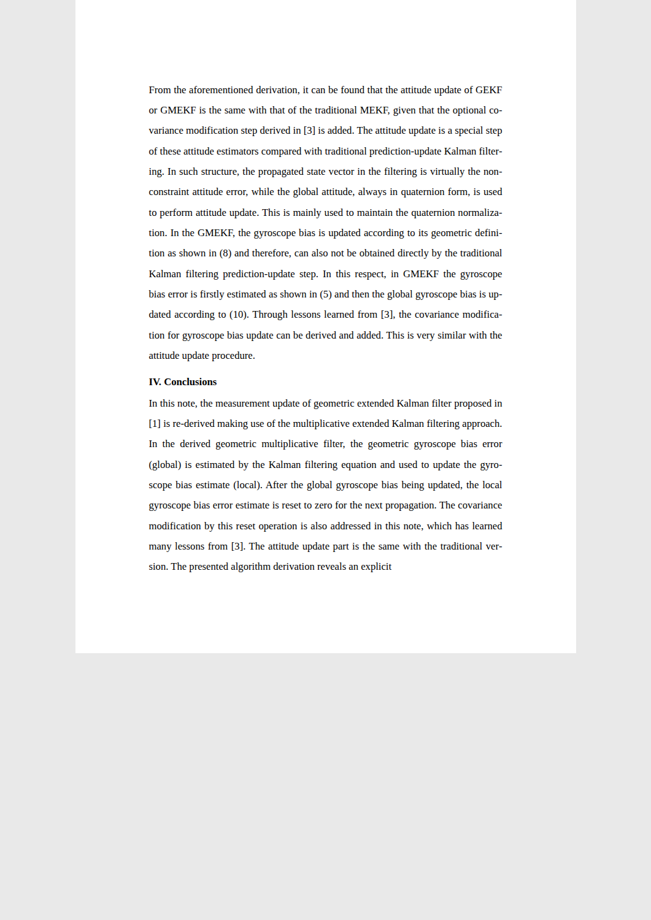From the aforementioned derivation, it can be found that the attitude update of GEKF or GMEKF is the same with that of the traditional MEKF, given that the optional covariance modification step derived in [3] is added. The attitude update is a special step of these attitude estimators compared with traditional prediction-update Kalman filtering. In such structure, the propagated state vector in the filtering is virtually the non-constraint attitude error, while the global attitude, always in quaternion form, is used to perform attitude update. This is mainly used to maintain the quaternion normalization. In the GMEKF, the gyroscope bias is updated according to its geometric definition as shown in (8) and therefore, can also not be obtained directly by the traditional Kalman filtering prediction-update step. In this respect, in GMEKF the gyroscope bias error is firstly estimated as shown in (5) and then the global gyroscope bias is updated according to (10). Through lessons learned from [3], the covariance modification for gyroscope bias update can be derived and added. This is very similar with the attitude update procedure.
IV. Conclusions
In this note, the measurement update of geometric extended Kalman filter proposed in [1] is re-derived making use of the multiplicative extended Kalman filtering approach. In the derived geometric multiplicative filter, the geometric gyroscope bias error (global) is estimated by the Kalman filtering equation and used to update the gyroscope bias estimate (local). After the global gyroscope bias being updated, the local gyroscope bias error estimate is reset to zero for the next propagation. The covariance modification by this reset operation is also addressed in this note, which has learned many lessons from [3]. The attitude update part is the same with the traditional version. The presented algorithm derivation reveals an explicit